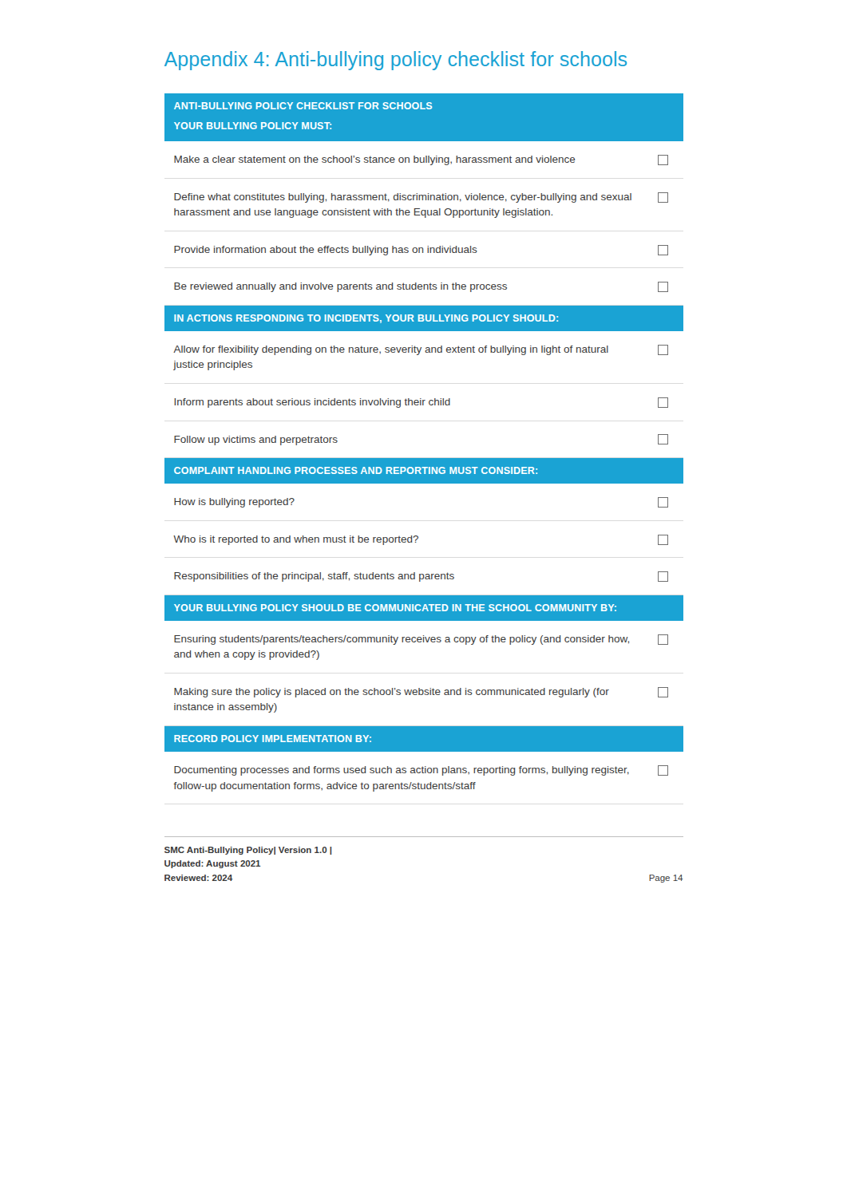Appendix 4: Anti-bullying policy checklist for schools
| ANTI-BULLYING POLICY CHECKLIST FOR SCHOOLS |
| --- |
| YOUR BULLYING POLICY MUST: |
| Make a clear statement on the school’s stance on bullying, harassment and violence | |
| Define what constitutes bullying, harassment, discrimination, violence, cyber-bullying and sexual harassment and use language consistent with the Equal Opportunity legislation. | |
| Provide information about the effects bullying has on individuals | |
| Be reviewed annually and involve parents and students in the process | |
| IN ACTIONS RESPONDING TO INCIDENTS, YOUR BULLYING POLICY SHOULD: |
| Allow for flexibility depending on the nature, severity and extent of bullying in light of natural justice principles | |
| Inform parents about serious incidents involving their child | |
| Follow up victims and perpetrators | |
| COMPLAINT HANDLING PROCESSES AND REPORTING MUST CONSIDER: |
| How is bullying reported? | |
| Who is it reported to and when must it be reported? | |
| Responsibilities of the principal, staff, students and parents | |
| YOUR BULLYING POLICY SHOULD BE COMMUNICATED IN THE SCHOOL COMMUNITY BY: |
| Ensuring students/parents/teachers/community receives a copy of the policy (and consider how, and when a copy is provided?) | |
| Making sure the policy is placed on the school’s website and is communicated regularly (for instance in assembly) | |
| RECORD POLICY IMPLEMENTATION BY: |
| Documenting processes and forms used such as action plans, reporting forms, bullying register, follow-up documentation forms, advice to parents/students/staff | |
SMC Anti-Bullying Policy| Version 1.0 |
Updated: August 2021
Reviewed: 2024 Page 14